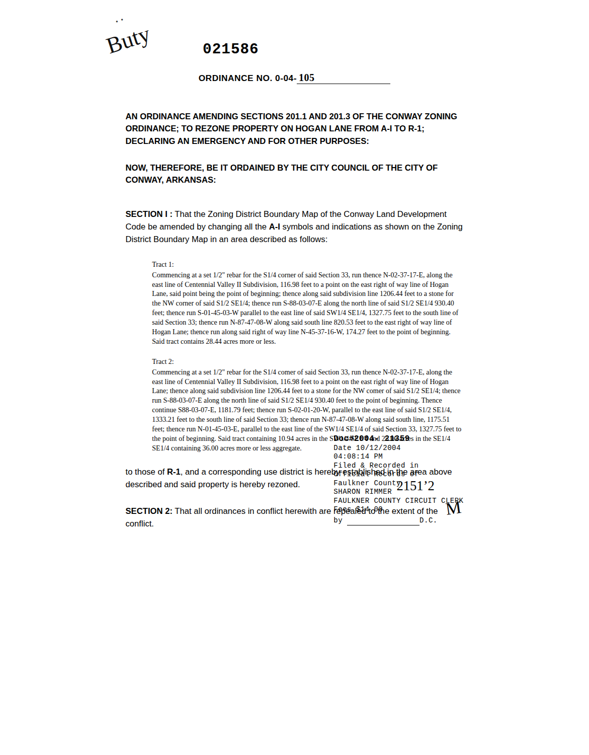• •
Buty
021586
ORDINANCE NO. 0-04-105
AN ORDINANCE AMENDING SECTIONS 201.1 AND 201.3 OF THE CONWAY ZONING ORDINANCE; TO REZONE PROPERTY ON HOGAN LANE FROM A-I TO R-1; DECLARING AN EMERGENCY AND FOR OTHER PURPOSES:
NOW, THEREFORE, BE IT ORDAINED BY THE CITY COUNCIL OF THE CITY OF CONWAY, ARKANSAS:
SECTION I : That the Zoning District Boundary Map of the Conway Land Development Code be amended by changing all the A-I symbols and indications as shown on the Zoning District Boundary Map in an area described as follows:
Tract 1:
Commencing at a set 1/2" rebar for the S1/4 corner of said Section 33, run thence N-02-37-17-E, along the east line of Centennial Valley II Subdivision, 116.98 feet to a point on the east right of way line of Hogan Lane, said point being the point of beginning; thence along said subdivision line 1206.44 feet to a stone for the NW corner of said S1/2 SE1/4; thence run S-88-03-07-E along the north line of said S1/2 SE1/4 930.40 feet; thence run S-01-45-03-W parallel to the east line of said SW1/4 SE1/4, 1327.75 feet to the south line of said Section 33; thence run N-87-47-08-W along said south line 820.53 feet to the east right of way line of Hogan Lane; thence run along said right of way line N-45-37-16-W, 174.27 feet to the point of beginning. Said tract contains 28.44 acres more or less.
Tract 2:
Commencing at a set 1/2" rebar for the S1/4 comer of said Section 33, run thence N-02-37-17-E, along the east line of Centennial Valley II Subdivision, 116.98 feet to a point on the east right of way line of Hogan Lane; thence along said subdivision line 1206.44 feet to a stone for the NW comer of said S1/2 SE1/4; thence run S-88-03-07-E along the north line of said S1/2 SE1/4 930.40 feet to the point of beginning. Thence continue S88-03-07-E, 1181.79 feet; thence run S-02-01-20-W, parallel to the east line of said S1/2 SE1/4, 1333.21 feet to the south line of said Section 33; thence run N-87-47-08-W along said south line, 1175.51 feet; thence run N-01-45-03-E, parallel to the east line of the SW1/4 SE1/4 of said Section 33, 1327.75 feet to the point of beginning. Said tract containing 10.94 acres in the SW1/4 SE1/4 and 25.06 acres in the SE1/4 SE1/4 containing 36.00 acres more or less aggregate.
to those of R-1, and a corresponding use district is hereby established in the area above described and said property is hereby rezoned.
SECTION 2: That all ordinances in conflict herewith are repealed to the extent of the conflict.
Doc#2004- 21359
Date 10/12/2004
04:08:14 PM
Filed & Recorded in
Official Records of
Faulkner County
SHARON RIMMER
FAULKNER COUNTY CIRCUIT CLERK
Fees $14.00
by D.C.
2151’2
M